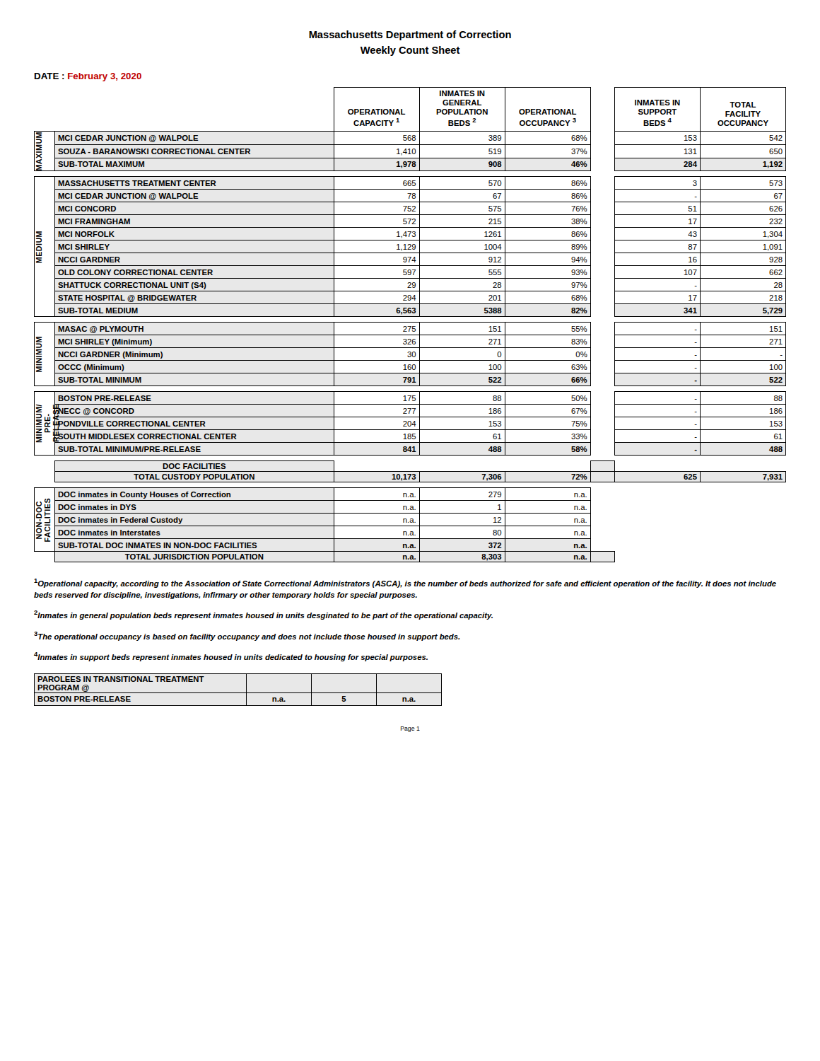Massachusetts Department of Correction
Weekly Count Sheet
DATE : February 3, 2020
| | | OPERATIONAL CAPACITY 1 | INMATES IN GENERAL POPULATION BEDS 2 | OPERATIONAL OCCUPANCY 3 | | INMATES IN SUPPORT BEDS 4 | TOTAL FACILITY OCCUPANCY |
| MAXIMUM | MCI CEDAR JUNCTION @ WALPOLE | 568 | 389 | 68% | | 153 | 542 |
| SOUZA - BARANOWSKI CORRECTIONAL CENTER | 1,410 | 519 | 37% | | 131 | 650 |
| SUB-TOTAL MAXIMUM | 1,978 | 908 | 46% | | 284 | 1,192 |
| MEDIUM | MASSACHUSETTS TREATMENT CENTER | 665 | 570 | 86% | | 3 | 573 |
| MCI CEDAR JUNCTION @ WALPOLE | 78 | 67 | 86% | | - | 67 |
| MCI CONCORD | 752 | 575 | 76% | | 51 | 626 |
| MCI FRAMINGHAM | 572 | 215 | 38% | | 17 | 232 |
| MCI NORFOLK | 1,473 | 1261 | 86% | | 43 | 1,304 |
| MCI SHIRLEY | 1,129 | 1004 | 89% | | 87 | 1,091 |
| NCCI GARDNER | 974 | 912 | 94% | | 16 | 928 |
| OLD COLONY CORRECTIONAL CENTER | 597 | 555 | 93% | | 107 | 662 |
| SHATTUCK CORRECTIONAL UNIT (S4) | 29 | 28 | 97% | | - | 28 |
| STATE HOSPITAL @ BRIDGEWATER | 294 | 201 | 68% | | 17 | 218 |
| SUB-TOTAL MEDIUM | 6,563 | 5388 | 82% | | 341 | 5,729 |
| MINIMUM | MASAC @ PLYMOUTH | 275 | 151 | 55% | | - | 151 |
| MCI SHIRLEY (Minimum) | 326 | 271 | 83% | | - | 271 |
| NCCI GARDNER (Minimum) | 30 | 0 | 0% | | - | - |
| OCCC (Minimum) | 160 | 100 | 63% | | - | 100 |
| SUB-TOTAL MINIMUM | 791 | 522 | 66% | | - | 522 |
| MINIMUM/ PRE- RELEASE | BOSTON PRE-RELEASE | 175 | 88 | 50% | | - | 88 |
| NECC @ CONCORD | 277 | 186 | 67% | | - | 186 |
| PONDVILLE CORRECTIONAL CENTER | 204 | 153 | 75% | | - | 153 |
| SOUTH MIDDLESEX CORRECTIONAL CENTER | 185 | 61 | 33% | | - | 61 |
| SUB-TOTAL MINIMUM/PRE-RELEASE | 841 | 488 | 58% | | - | 488 |
| | DOC FACILITIES | | | | | | |
| | TOTAL CUSTODY POPULATION | 10,173 | 7,306 | 72% | | 625 | 7,931 |
| NON-DOC FACILITIES | DOC inmates in County Houses of Correction | n.a. | 279 | n.a. | | | |
| DOC inmates in DYS | n.a. | 1 | n.a. | | | |
| DOC inmates in Federal Custody | n.a. | 12 | n.a. | | | |
| DOC inmates in Interstates | n.a. | 80 | n.a. | | | |
| SUB-TOTAL DOC INMATES IN NON-DOC FACILITIES | n.a. | 372 | n.a. | | | |
| | TOTAL JURISDICTION POPULATION | n.a. | 8,303 | n.a. | | | |
1Operational capacity, according to the Association of State Correctional Administrators (ASCA), is the number of beds authorized for safe and efficient operation of the facility. It does not include beds reserved for discipline, investigations, infirmary or other temporary holds for special purposes.
2Inmates in general population beds represent inmates housed in units desginated to be part of the operational capacity.
3The operational occupancy is based on facility occupancy and does not include those housed in support beds.
4Inmates in support beds represent inmates housed in units dedicated to housing for special purposes.
| PAROLEES IN TRANSITIONAL TREATMENT PROGRAM @ | | | |
| BOSTON PRE-RELEASE | n.a. | 5 | n.a. |
Page 1